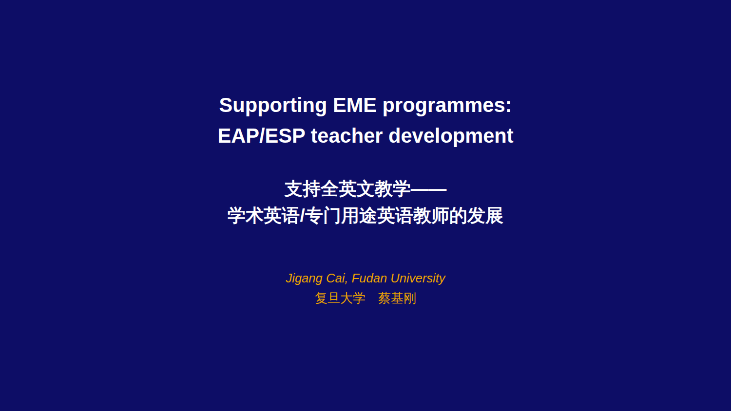Supporting EME programmes: EAP/ESP teacher development
支持全英文教学—— 学术英语/专门用途英语教师的发展
Jigang Cai, Fudan University 复旦大学　蔡基刚